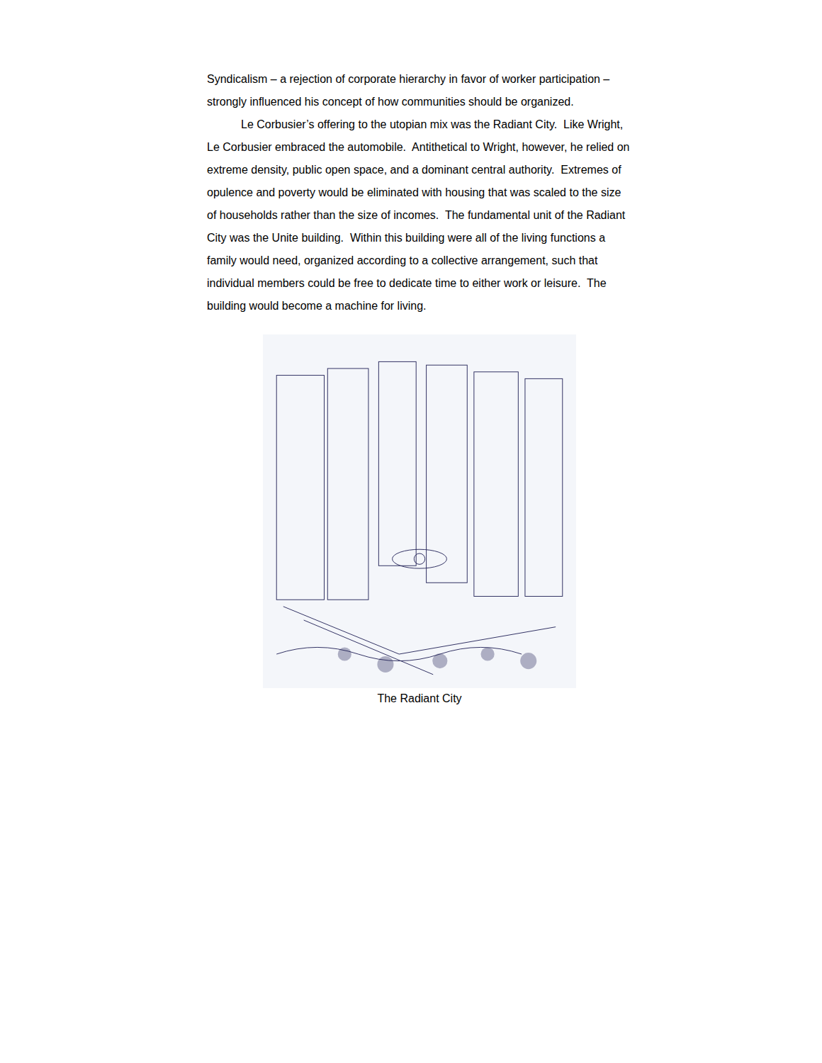Syndicalism – a rejection of corporate hierarchy in favor of worker participation – strongly influenced his concept of how communities should be organized.
Le Corbusier’s offering to the utopian mix was the Radiant City. Like Wright, Le Corbusier embraced the automobile. Antithetical to Wright, however, he relied on extreme density, public open space, and a dominant central authority. Extremes of opulence and poverty would be eliminated with housing that was scaled to the size of households rather than the size of incomes. The fundamental unit of the Radiant City was the Unite building. Within this building were all of the living functions a family would need, organized according to a collective arrangement, such that individual members could be free to dedicate time to either work or leisure. The building would become a machine for living.
The Radiant City